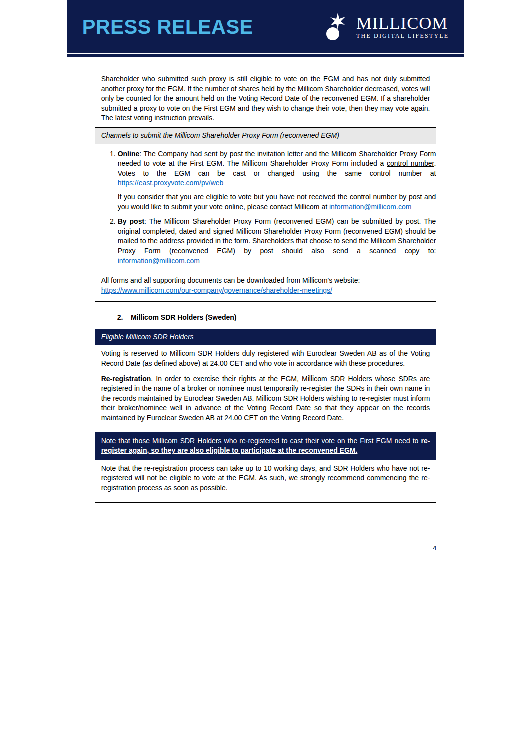PRESS RELEASE
MILLICOM
THE DIGITAL LIFESTYLE
Shareholder who submitted such proxy is still eligible to vote on the EGM and has not duly submitted another proxy for the EGM. If the number of shares held by the Millicom Shareholder decreased, votes will only be counted for the amount held on the Voting Record Date of the reconvened EGM. If a shareholder submitted a proxy to vote on the First EGM and they wish to change their vote, then they may vote again. The latest voting instruction prevails.
Channels to submit the Millicom Shareholder Proxy Form (reconvened EGM)
Online: The Company had sent by post the invitation letter and the Millicom Shareholder Proxy Form needed to vote at the First EGM. The Millicom Shareholder Proxy Form included a control number. Votes to the EGM can be cast or changed using the same control number at https://east.proxyvote.com/pv/web
If you consider that you are eligible to vote but you have not received the control number by post and you would like to submit your vote online, please contact Millicom at information@millicom.com
By post: The Millicom Shareholder Proxy Form (reconvened EGM) can be submitted by post. The original completed, dated and signed Millicom Shareholder Proxy Form (reconvened EGM) should be mailed to the address provided in the form. Shareholders that choose to send the Millicom Shareholder Proxy Form (reconvened EGM) by post should also send a scanned copy to: information@millicom.com
All forms and all supporting documents can be downloaded from Millicom's website:
https://www.millicom.com/our-company/governance/shareholder-meetings/
2. Millicom SDR Holders (Sweden)
Eligible Millicom SDR Holders
Voting is reserved to Millicom SDR Holders duly registered with Euroclear Sweden AB as of the Voting Record Date (as defined above) at 24.00 CET and who vote in accordance with these procedures.
Re-registration. In order to exercise their rights at the EGM, Millicom SDR Holders whose SDRs are registered in the name of a broker or nominee must temporarily re-register the SDRs in their own name in the records maintained by Euroclear Sweden AB. Millicom SDR Holders wishing to re-register must inform their broker/nominee well in advance of the Voting Record Date so that they appear on the records maintained by Euroclear Sweden AB at 24.00 CET on the Voting Record Date.
Note that those Millicom SDR Holders who re-registered to cast their vote on the First EGM need to re-register again, so they are also eligible to participate at the reconvened EGM.
Note that the re-registration process can take up to 10 working days, and SDR Holders who have not re-registered will not be eligible to vote at the EGM. As such, we strongly recommend commencing the re-registration process as soon as possible.
4